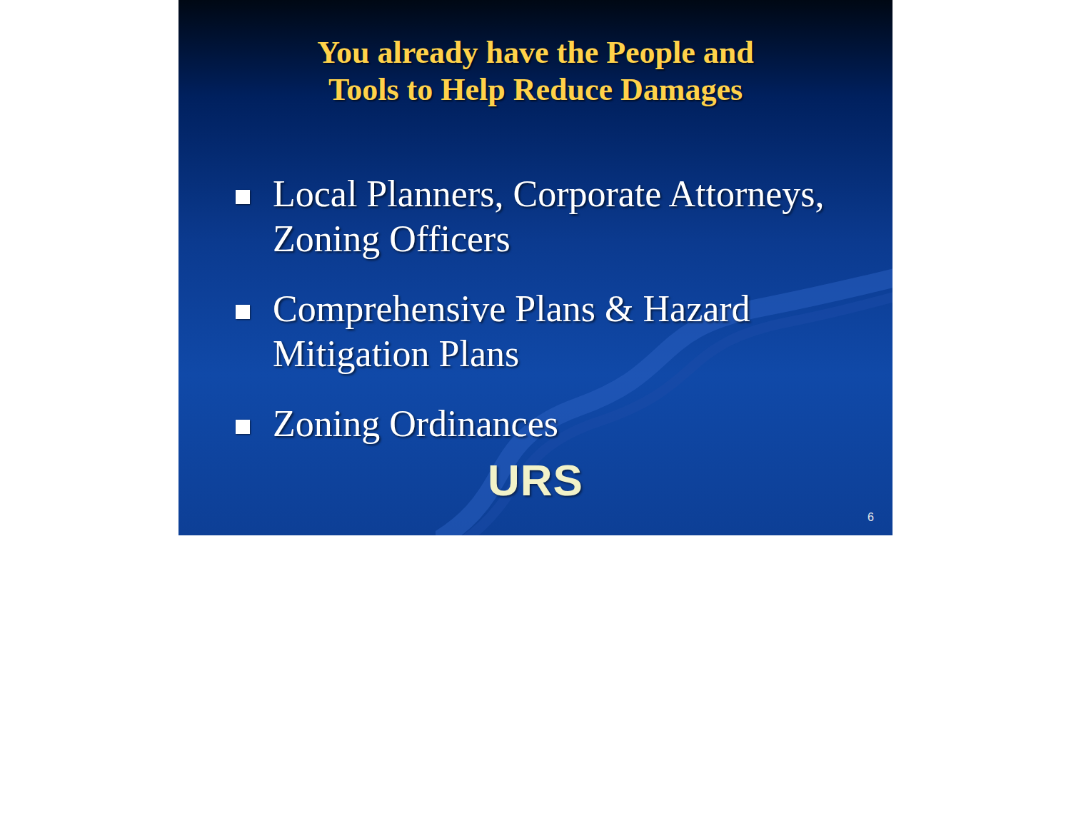You already have the People and
Tools to Help Reduce Damages
Local Planners, Corporate Attorneys, Zoning Officers
Comprehensive Plans & Hazard Mitigation Plans
Zoning Ordinances
URS
6